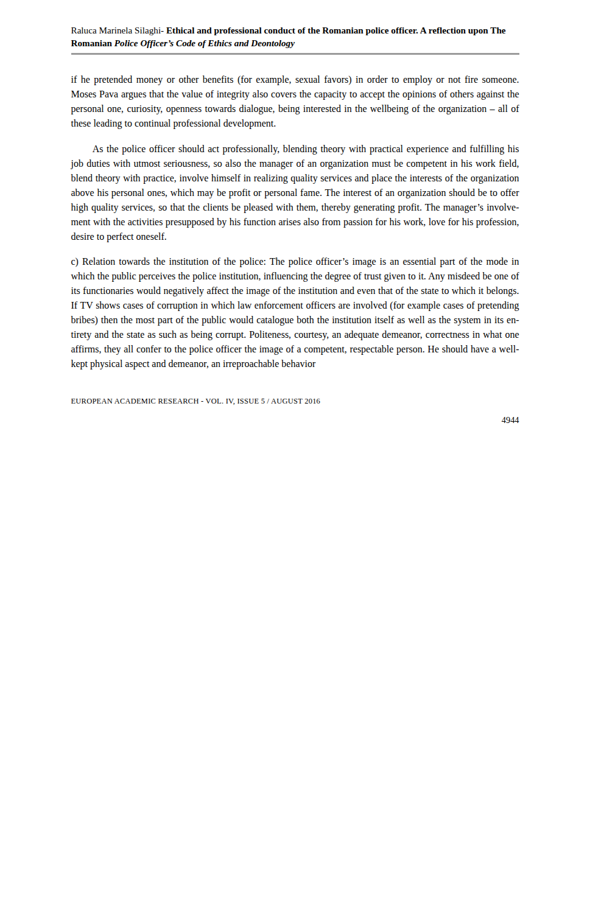Raluca Marinela Silaghi- Ethical and professional conduct of the Romanian police officer. A reflection upon The Romanian Police Officer’s Code of Ethics and Deontology
if he pretended money or other benefits (for example, sexual favors) in order to employ or not fire someone. Moses Pava argues that the value of integrity also covers the capacity to accept the opinions of others against the personal one, curiosity, openness towards dialogue, being interested in the wellbeing of the organization – all of these leading to continual professional development.
As the police officer should act professionally, blending theory with practical experience and fulfilling his job duties with utmost seriousness, so also the manager of an organization must be competent in his work field, blend theory with practice, involve himself in realizing quality services and place the interests of the organization above his personal ones, which may be profit or personal fame. The interest of an organization should be to offer high quality services, so that the clients be pleased with them, thereby generating profit. The manager’s involvement with the activities presupposed by his function arises also from passion for his work, love for his profession, desire to perfect oneself.
c) Relation towards the institution of the police: The police officer’s image is an essential part of the mode in which the public perceives the police institution, influencing the degree of trust given to it. Any misdeed be one of its functionaries would negatively affect the image of the institution and even that of the state to which it belongs. If TV shows cases of corruption in which law enforcement officers are involved (for example cases of pretending bribes) then the most part of the public would catalogue both the institution itself as well as the system in its entirety and the state as such as being corrupt. Politeness, courtesy, an adequate demeanor, correctness in what one affirms, they all confer to the police officer the image of a competent, respectable person. He should have a well-kept physical aspect and demeanor, an irreproachable behavior
EUROPEAN ACADEMIC RESEARCH - Vol. IV, Issue 5 / August 2016
4944